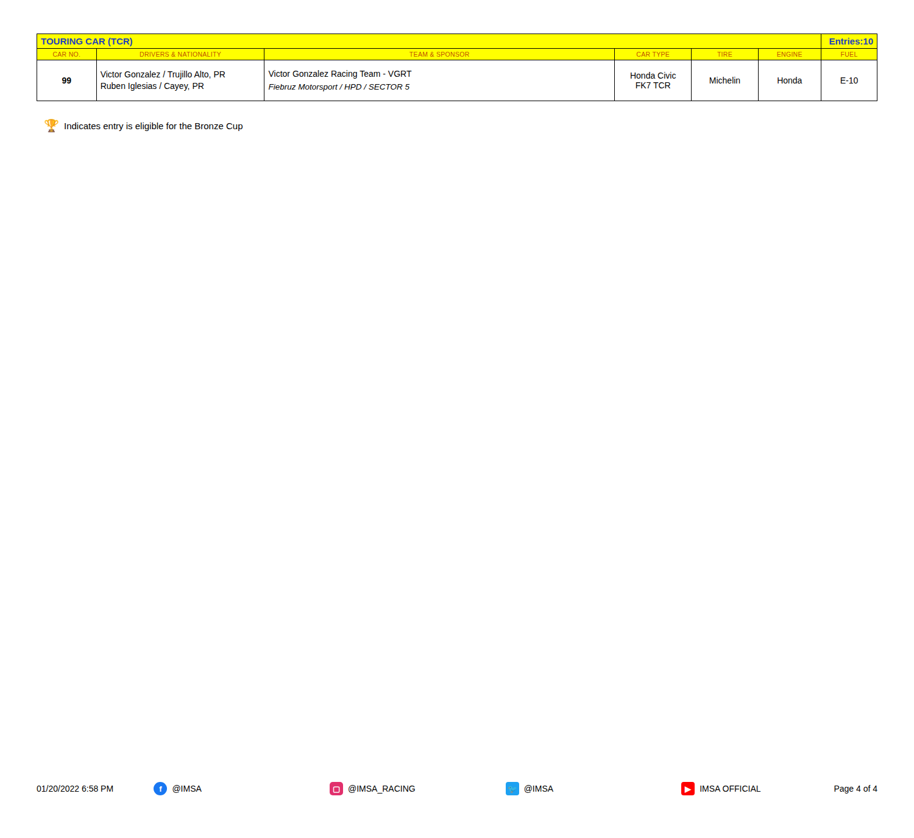| TOURING CAR (TCR) | Entries:10 |
| CAR NO. | DRIVERS & NATIONALITY | TEAM & SPONSOR | CAR TYPE | TIRE | ENGINE | FUEL |
| 99 | Victor Gonzalez / Trujillo Alto, PR Ruben Iglesias / Cayey, PR | Victor Gonzalez Racing Team - VGRT Fiebruz Motorsport / HPD / SECTOR 5 | Honda Civic FK7 TCR | Michelin | Honda | E-10 |
🏆 Indicates entry is eligible for the Bronze Cup
01/20/2022 6:58 PM
f@IMSA
▢@IMSA_RACING
🐦@IMSA
▶IMSA OFFICIAL
Page 4 of 4